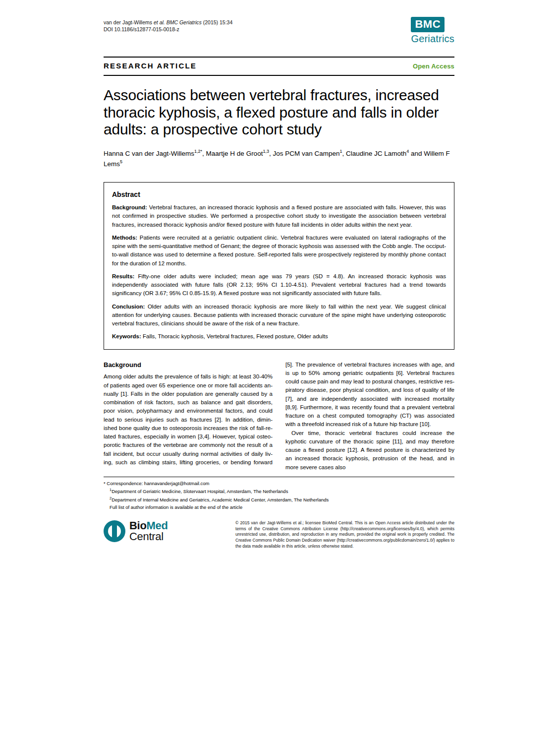van der Jagt-Willems et al. BMC Geriatrics (2015) 15:34
DOI 10.1186/s12877-015-0018-z
BMC Geriatrics
Research article
Open Access
Associations between vertebral fractures, increased thoracic kyphosis, a flexed posture and falls in older adults: a prospective cohort study
Hanna C van der Jagt-Willems1,2*, Maartje H de Groot1,3, Jos PCM van Campen1, Claudine JC Lamoth4 and Willem F Lems5
Abstract
Background: Vertebral fractures, an increased thoracic kyphosis and a flexed posture are associated with falls. However, this was not confirmed in prospective studies. We performed a prospective cohort study to investigate the association between vertebral fractures, increased thoracic kyphosis and/or flexed posture with future fall incidents in older adults within the next year.
Methods: Patients were recruited at a geriatric outpatient clinic. Vertebral fractures were evaluated on lateral radiographs of the spine with the semi-quantitative method of Genant; the degree of thoracic kyphosis was assessed with the Cobb angle. The occiput-to-wall distance was used to determine a flexed posture. Self-reported falls were prospectively registered by monthly phone contact for the duration of 12 months.
Results: Fifty-one older adults were included; mean age was 79 years (SD = 4.8). An increased thoracic kyphosis was independently associated with future falls (OR 2.13; 95% CI 1.10-4.51). Prevalent vertebral fractures had a trend towards significancy (OR 3.67; 95% CI 0.85-15.9). A flexed posture was not significantly associated with future falls.
Conclusion: Older adults with an increased thoracic kyphosis are more likely to fall within the next year. We suggest clinical attention for underlying causes. Because patients with increased thoracic curvature of the spine might have underlying osteoporotic vertebral fractures, clinicians should be aware of the risk of a new fracture.
Keywords: Falls, Thoracic kyphosis, Vertebral fractures, Flexed posture, Older adults
Background
Among older adults the prevalence of falls is high: at least 30-40% of patients aged over 65 experience one or more fall accidents annually [1]. Falls in the older population are generally caused by a combination of risk factors, such as balance and gait disorders, poor vision, polypharmacy and environmental factors, and could lead to serious injuries such as fractures [2]. In addition, diminished bone quality due to osteoporosis increases the risk of fall-related fractures, especially in women [3,4]. However, typical osteoporotic fractures of the vertebrae are commonly not the result of a fall incident, but occur usually during normal activities of daily living, such as climbing stairs, lifting groceries, or bending forward [5]. The prevalence of vertebral fractures increases with age, and is up to 50% among geriatric outpatients [6]. Vertebral fractures could cause pain and may lead to postural changes, restrictive respiratory disease, poor physical condition, and loss of quality of life [7], and are independently associated with increased mortality [8,9]. Furthermore, it was recently found that a prevalent vertebral fracture on a chest computed tomography (CT) was associated with a threefold increased risk of a future hip fracture [10].
Over time, thoracic vertebral fractures could increase the kyphotic curvature of the thoracic spine [11], and may therefore cause a flexed posture [12]. A flexed posture is characterized by an increased thoracic kyphosis, protrusion of the head, and in more severe cases also
* Correspondence: hannavanderjagt@hotmail.com
1Department of Geriatric Medicine, Slotervaart Hospital, Amsterdam, The Netherlands
2Department of Internal Medicine and Geriatrics, Academic Medical Center, Amsterdam, The Netherlands
Full list of author information is available at the end of the article
BioMed
Central
© 2015 van der Jagt-Willems et al.; licensee BioMed Central. This is an Open Access article distributed under the terms of the Creative Commons Attribution License (http://creativecommons.org/licenses/by/4.0), which permits unrestricted use, distribution, and reproduction in any medium, provided the original work is properly credited. The Creative Commons Public Domain Dedication waiver (http://creativecommons.org/publicdomain/zero/1.0/) applies to the data made available in this article, unless otherwise stated.